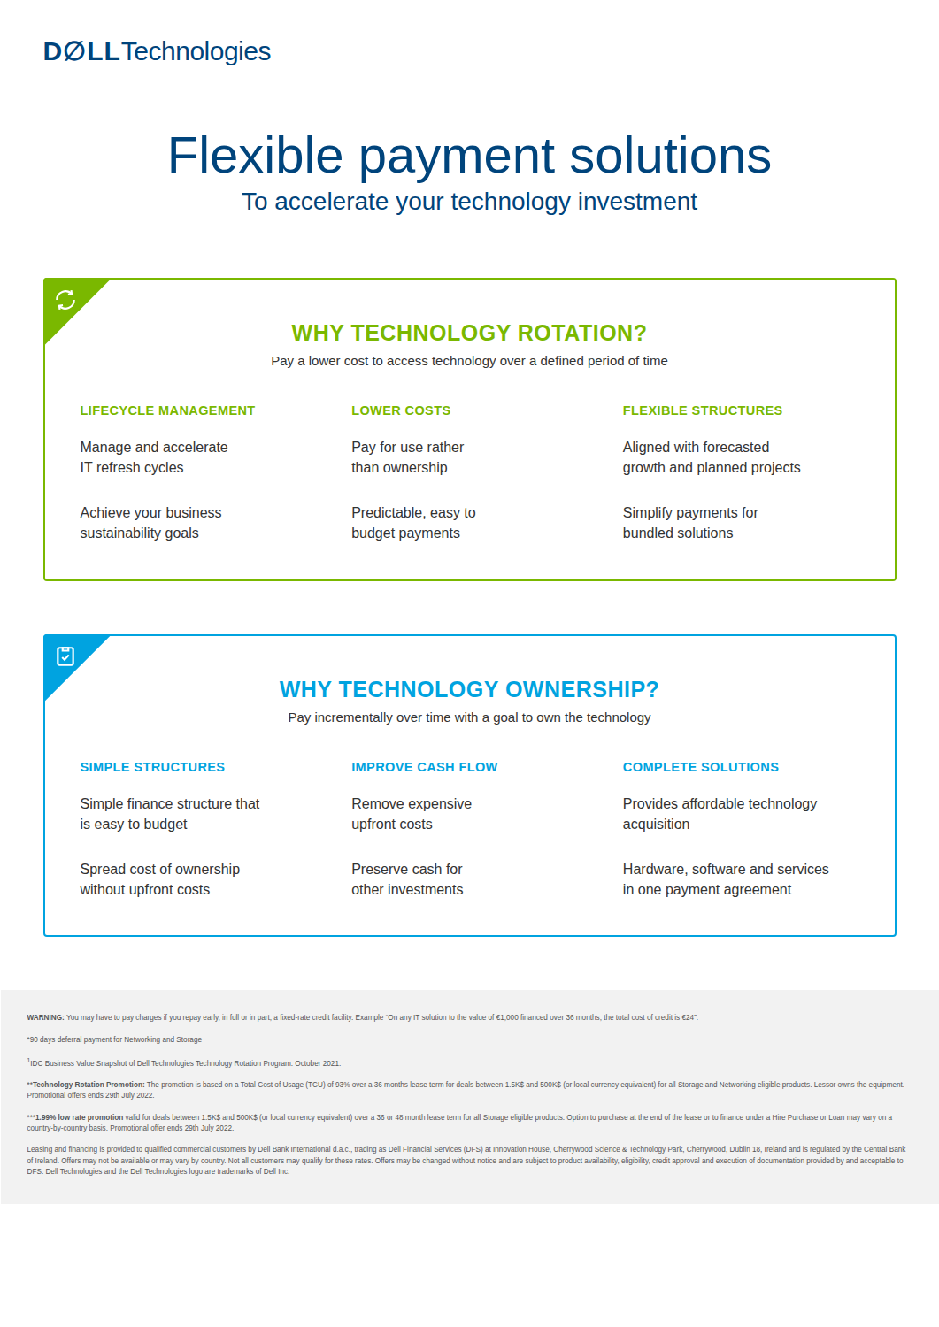D∅LL Technologies
Flexible payment solutions
To accelerate your technology investment
Why technology rotation?
Pay a lower cost to access technology over a defined period of time
Lifecycle management
Manage and accelerate
IT refresh cycles
Achieve your business
sustainability goals
Lower costs
Pay for use rather
than ownership
Predictable, easy to
budget payments
Flexible structures
Aligned with forecasted
growth and planned projects
Simplify payments for
bundled solutions
Why technology ownership?
Pay incrementally over time with a goal to own the technology
Simple structures
Simple finance structure that
is easy to budget
Spread cost of ownership
without upfront costs
Improve cash flow
Remove expensive
upfront costs
Preserve cash for
other investments
Complete solutions
Provides affordable technology
acquisition
Hardware, software and services
in one payment agreement
WARNING: You may have to pay charges if you repay early, in full or in part, a fixed-rate credit facility. Example “On any IT solution to the value of €1,000 financed over 36 months, the total cost of credit is €24”.
*90 days deferral payment for Networking and Storage
1IDC Business Value Snapshot of Dell Technologies Technology Rotation Program. October 2021.
**Technology Rotation Promotion: The promotion is based on a Total Cost of Usage (TCU) of 93% over a 36 months lease term for deals between 1.5K$ and 500K$ (or local currency equivalent) for all Storage and Networking eligible products. Lessor owns the equipment. Promotional offers ends 29th July 2022.
***1.99% low rate promotion valid for deals between 1.5K$ and 500K$ (or local currency equivalent) over a 36 or 48 month lease term for all Storage eligible products. Option to purchase at the end of the lease or to finance under a Hire Purchase or Loan may vary on a country-by-country basis. Promotional offer ends 29th July 2022.
Leasing and financing is provided to qualified commercial customers by Dell Bank International d.a.c., trading as Dell Financial Services (DFS) at Innovation House, Cherrywood Science & Technology Park, Cherrywood, Dublin 18, Ireland and is regulated by the Central Bank of Ireland. Offers may not be available or may vary by country. Not all customers may qualify for these rates. Offers may be changed without notice and are subject to product availability, eligibility, credit approval and execution of documentation provided by and acceptable to DFS. Dell Technologies and the Dell Technologies logo are trademarks of Dell Inc.